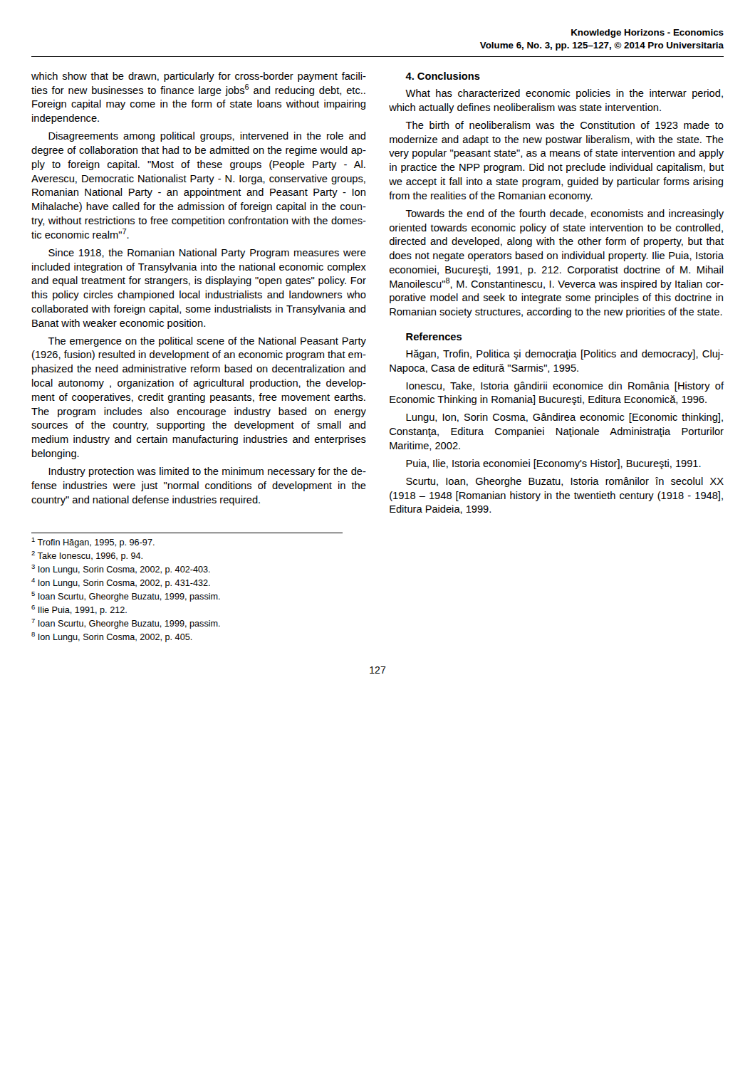Knowledge Horizons - Economics
Volume 6, No. 3, pp. 125–127, © 2014 Pro Universitaria
which show that be drawn, particularly for cross-border payment facilities for new businesses to finance large jobs6 and reducing debt, etc.. Foreign capital may come in the form of state loans without impairing independence.
Disagreements among political groups, intervened in the role and degree of collaboration that had to be admitted on the regime would apply to foreign capital. "Most of these groups (People Party - Al. Averescu, Democratic Nationalist Party - N. Iorga, conservative groups, Romanian National Party - an appointment and Peasant Party - Ion Mihalache) have called for the admission of foreign capital in the country, without restrictions to free competition confrontation with the domestic economic realm"7.
Since 1918, the Romanian National Party Program measures were included integration of Transylvania into the national economic complex and equal treatment for strangers, is displaying "open gates" policy. For this policy circles championed local industrialists and landowners who collaborated with foreign capital, some industrialists in Transylvania and Banat with weaker economic position.
The emergence on the political scene of the National Peasant Party (1926, fusion) resulted in development of an economic program that emphasized the need administrative reform based on decentralization and local autonomy , organization of agricultural production, the development of cooperatives, credit granting peasants, free movement earths. The program includes also encourage industry based on energy sources of the country, supporting the development of small and medium industry and certain manufacturing industries and enterprises belonging.
Industry protection was limited to the minimum necessary for the defense industries were just "normal conditions of development in the country" and national defense industries required.
4. Conclusions
What has characterized economic policies in the interwar period, which actually defines neoliberalism was state intervention.
The birth of neoliberalism was the Constitution of 1923 made to modernize and adapt to the new postwar liberalism, with the state. The very popular "peasant state", as a means of state intervention and apply in practice the NPP program. Did not preclude individual capitalism, but we accept it fall into a state program, guided by particular forms arising from the realities of the Romanian economy.
Towards the end of the fourth decade, economists and increasingly oriented towards economic policy of state intervention to be controlled, directed and developed, along with the other form of property, but that does not negate operators based on individual property. Ilie Puia, Istoria economiei, Bucureşti, 1991, p. 212. Corporatist doctrine of M. Mihail Manoilescu"8, M. Constantinescu, I. Veverca was inspired by Italian corporative model and seek to integrate some principles of this doctrine in Romanian society structures, according to the new priorities of the state.
References
Hăgan, Trofin, Politica şi democraţia [Politics and democracy], Cluj-Napoca, Casa de editură "Sarmis", 1995.
Ionescu, Take, Istoria gândirii economice din România [History of Economic Thinking in Romania] Bucureşti, Editura Economică, 1996.
Lungu, Ion, Sorin Cosma, Gândirea economic [Economic thinking], Constanţa, Editura Companiei Naţionale Administraţia Porturilor Maritime, 2002.
Puia, Ilie, Istoria economiei [Economy's Histor], Bucureşti, 1991.
Scurtu, Ioan, Gheorghe Buzatu, Istoria românilor în secolul XX (1918 – 1948 [Romanian history in the twentieth century (1918 - 1948], Editura Paideia, 1999.
1 Trofin Hăgan, 1995, p. 96-97.
2 Take Ionescu, 1996, p. 94.
3 Ion Lungu, Sorin Cosma, 2002, p. 402-403.
4 Ion Lungu, Sorin Cosma, 2002, p. 431-432.
5 Ioan Scurtu, Gheorghe Buzatu, 1999, passim.
6 Ilie Puia, 1991, p. 212.
7 Ioan Scurtu, Gheorghe Buzatu, 1999, passim.
8 Ion Lungu, Sorin Cosma, 2002, p. 405.
127